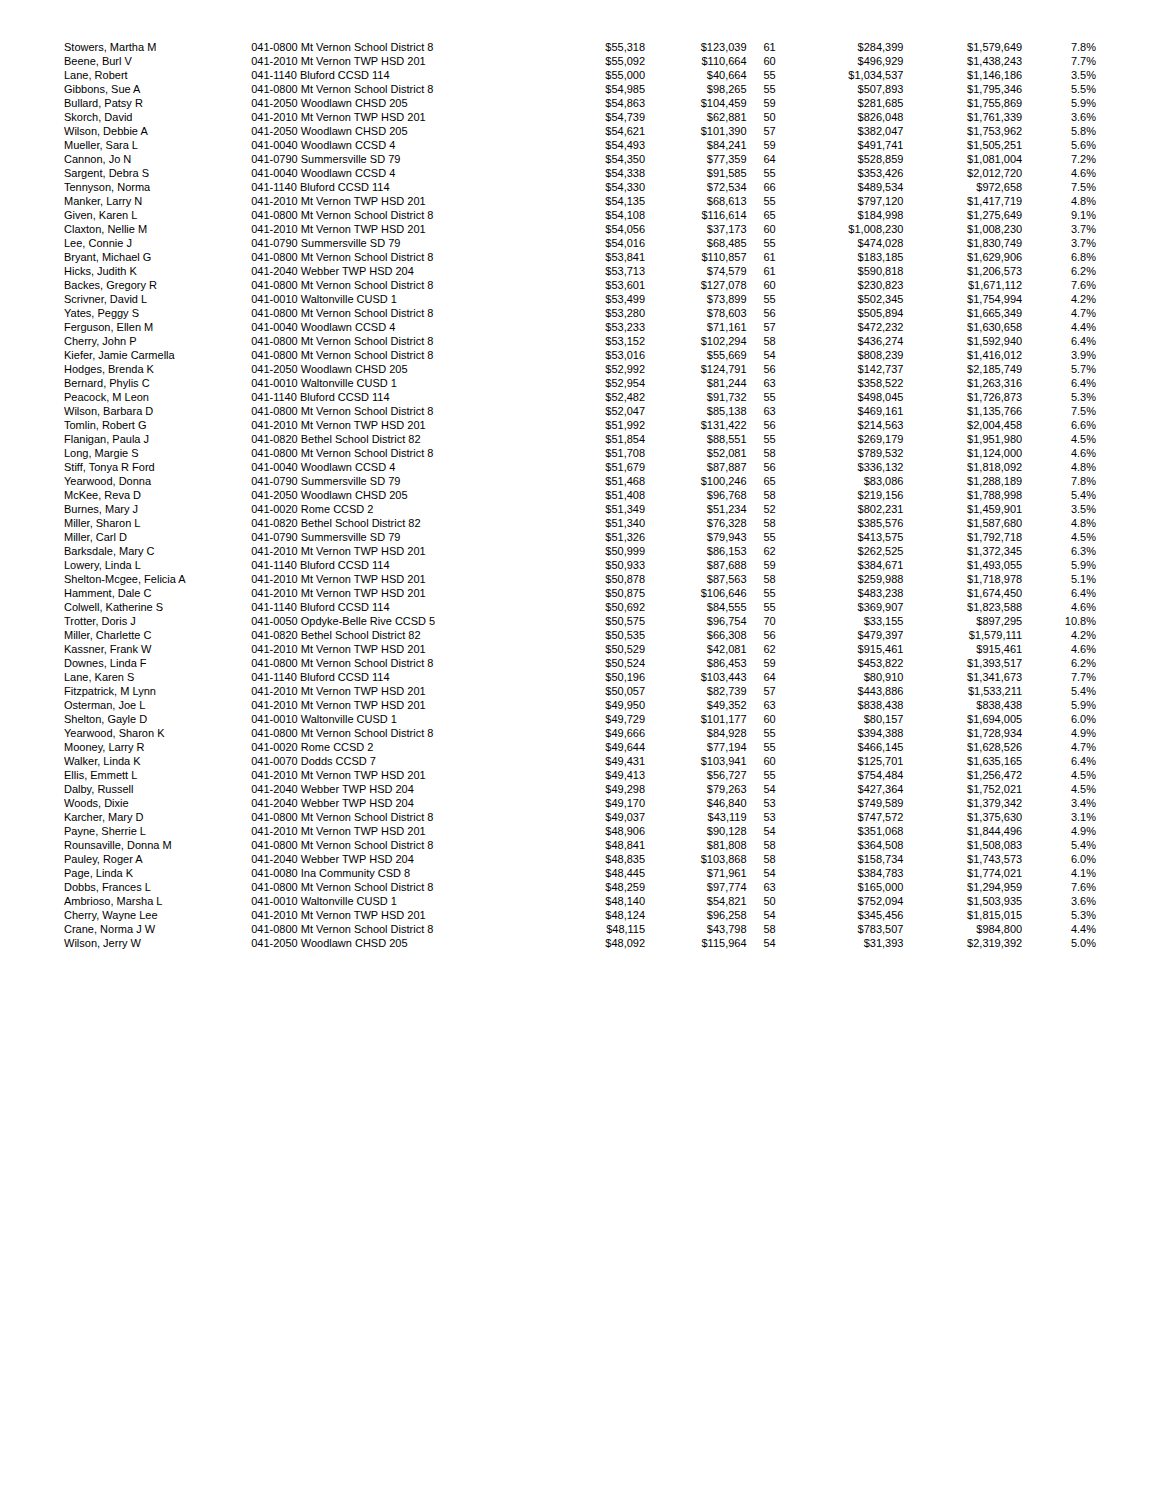| Stowers, Martha M | 041-0800 Mt Vernon School District 8 | $55,318 | $123,039 | 61 | $284,399 | $1,579,649 | 7.8% |
| Beene, Burl V | 041-2010 Mt Vernon TWP HSD 201 | $55,092 | $110,664 | 60 | $496,929 | $1,438,243 | 7.7% |
| Lane, Robert | 041-1140 Bluford CCSD 114 | $55,000 | $40,664 | 55 | $1,034,537 | $1,146,186 | 3.5% |
| Gibbons, Sue A | 041-0800 Mt Vernon School District 8 | $54,985 | $98,265 | 55 | $507,893 | $1,795,346 | 5.5% |
| Bullard, Patsy R | 041-2050 Woodlawn CHSD 205 | $54,863 | $104,459 | 59 | $281,685 | $1,755,869 | 5.9% |
| Skorch, David | 041-2010 Mt Vernon TWP HSD 201 | $54,739 | $62,881 | 50 | $826,048 | $1,761,339 | 3.6% |
| Wilson, Debbie A | 041-2050 Woodlawn CHSD 205 | $54,621 | $101,390 | 57 | $382,047 | $1,753,962 | 5.8% |
| Mueller, Sara L | 041-0040 Woodlawn CCSD 4 | $54,493 | $84,241 | 59 | $491,741 | $1,505,251 | 5.6% |
| Cannon, Jo N | 041-0790 Summersville SD 79 | $54,350 | $77,359 | 64 | $528,859 | $1,081,004 | 7.2% |
| Sargent, Debra S | 041-0040 Woodlawn CCSD 4 | $54,338 | $91,585 | 55 | $353,426 | $2,012,720 | 4.6% |
| Tennyson, Norma | 041-1140 Bluford CCSD 114 | $54,330 | $72,534 | 66 | $489,534 | $972,658 | 7.5% |
| Manker, Larry N | 041-2010 Mt Vernon TWP HSD 201 | $54,135 | $68,613 | 55 | $797,120 | $1,417,719 | 4.8% |
| Given, Karen L | 041-0800 Mt Vernon School District 8 | $54,108 | $116,614 | 65 | $184,998 | $1,275,649 | 9.1% |
| Claxton, Nellie M | 041-2010 Mt Vernon TWP HSD 201 | $54,056 | $37,173 | 60 | $1,008,230 | $1,008,230 | 3.7% |
| Lee, Connie J | 041-0790 Summersville SD 79 | $54,016 | $68,485 | 55 | $474,028 | $1,830,749 | 3.7% |
| Bryant, Michael G | 041-0800 Mt Vernon School District 8 | $53,841 | $110,857 | 61 | $183,185 | $1,629,906 | 6.8% |
| Hicks, Judith K | 041-2040 Webber TWP HSD 204 | $53,713 | $74,579 | 61 | $590,818 | $1,206,573 | 6.2% |
| Backes, Gregory R | 041-0800 Mt Vernon School District 8 | $53,601 | $127,078 | 60 | $230,823 | $1,671,112 | 7.6% |
| Scrivner, David L | 041-0010 Waltonville CUSD 1 | $53,499 | $73,899 | 55 | $502,345 | $1,754,994 | 4.2% |
| Yates, Peggy S | 041-0800 Mt Vernon School District 8 | $53,280 | $78,603 | 56 | $505,894 | $1,665,349 | 4.7% |
| Ferguson, Ellen M | 041-0040 Woodlawn CCSD 4 | $53,233 | $71,161 | 57 | $472,232 | $1,630,658 | 4.4% |
| Cherry, John P | 041-0800 Mt Vernon School District 8 | $53,152 | $102,294 | 58 | $436,274 | $1,592,940 | 6.4% |
| Kiefer, Jamie Carmella | 041-0800 Mt Vernon School District 8 | $53,016 | $55,669 | 54 | $808,239 | $1,416,012 | 3.9% |
| Hodges, Brenda K | 041-2050 Woodlawn CHSD 205 | $52,992 | $124,791 | 56 | $142,737 | $2,185,749 | 5.7% |
| Bernard, Phylis C | 041-0010 Waltonville CUSD 1 | $52,954 | $81,244 | 63 | $358,522 | $1,263,316 | 6.4% |
| Peacock, M Leon | 041-1140 Bluford CCSD 114 | $52,482 | $91,732 | 55 | $498,045 | $1,726,873 | 5.3% |
| Wilson, Barbara D | 041-0800 Mt Vernon School District 8 | $52,047 | $85,138 | 63 | $469,161 | $1,135,766 | 7.5% |
| Tomlin, Robert G | 041-2010 Mt Vernon TWP HSD 201 | $51,992 | $131,422 | 56 | $214,563 | $2,004,458 | 6.6% |
| Flanigan, Paula J | 041-0820 Bethel School District 82 | $51,854 | $88,551 | 55 | $269,179 | $1,951,980 | 4.5% |
| Long, Margie S | 041-0800 Mt Vernon School District 8 | $51,708 | $52,081 | 58 | $789,532 | $1,124,000 | 4.6% |
| Stiff, Tonya R Ford | 041-0040 Woodlawn CCSD 4 | $51,679 | $87,887 | 56 | $336,132 | $1,818,092 | 4.8% |
| Yearwood, Donna | 041-0790 Summersville SD 79 | $51,468 | $100,246 | 65 | $83,086 | $1,288,189 | 7.8% |
| McKee, Reva D | 041-2050 Woodlawn CHSD 205 | $51,408 | $96,768 | 58 | $219,156 | $1,788,998 | 5.4% |
| Burnes, Mary J | 041-0020 Rome CCSD 2 | $51,349 | $51,234 | 52 | $802,231 | $1,459,901 | 3.5% |
| Miller, Sharon L | 041-0820 Bethel School District 82 | $51,340 | $76,328 | 58 | $385,576 | $1,587,680 | 4.8% |
| Miller, Carl D | 041-0790 Summersville SD 79 | $51,326 | $79,943 | 55 | $413,575 | $1,792,718 | 4.5% |
| Barksdale, Mary C | 041-2010 Mt Vernon TWP HSD 201 | $50,999 | $86,153 | 62 | $262,525 | $1,372,345 | 6.3% |
| Lowery, Linda L | 041-1140 Bluford CCSD 114 | $50,933 | $87,688 | 59 | $384,671 | $1,493,055 | 5.9% |
| Shelton-Mcgee, Felicia A | 041-2010 Mt Vernon TWP HSD 201 | $50,878 | $87,563 | 58 | $259,988 | $1,718,978 | 5.1% |
| Hamment, Dale C | 041-2010 Mt Vernon TWP HSD 201 | $50,875 | $106,646 | 55 | $483,238 | $1,674,450 | 6.4% |
| Colwell, Katherine S | 041-1140 Bluford CCSD 114 | $50,692 | $84,555 | 55 | $369,907 | $1,823,588 | 4.6% |
| Trotter, Doris J | 041-0050 Opdyke-Belle Rive CCSD 5 | $50,575 | $96,754 | 70 | $33,155 | $897,295 | 10.8% |
| Miller, Charlette C | 041-0820 Bethel School District 82 | $50,535 | $66,308 | 56 | $479,397 | $1,579,111 | 4.2% |
| Kassner, Frank W | 041-2010 Mt Vernon TWP HSD 201 | $50,529 | $42,081 | 62 | $915,461 | $915,461 | 4.6% |
| Downes, Linda F | 041-0800 Mt Vernon School District 8 | $50,524 | $86,453 | 59 | $453,822 | $1,393,517 | 6.2% |
| Lane, Karen S | 041-1140 Bluford CCSD 114 | $50,196 | $103,443 | 64 | $80,910 | $1,341,673 | 7.7% |
| Fitzpatrick, M Lynn | 041-2010 Mt Vernon TWP HSD 201 | $50,057 | $82,739 | 57 | $443,886 | $1,533,211 | 5.4% |
| Osterman, Joe L | 041-2010 Mt Vernon TWP HSD 201 | $49,950 | $49,352 | 63 | $838,438 | $838,438 | 5.9% |
| Shelton, Gayle D | 041-0010 Waltonville CUSD 1 | $49,729 | $101,177 | 60 | $80,157 | $1,694,005 | 6.0% |
| Yearwood, Sharon K | 041-0800 Mt Vernon School District 8 | $49,666 | $84,928 | 55 | $394,388 | $1,728,934 | 4.9% |
| Mooney, Larry R | 041-0020 Rome CCSD 2 | $49,644 | $77,194 | 55 | $466,145 | $1,628,526 | 4.7% |
| Walker, Linda K | 041-0070 Dodds CCSD 7 | $49,431 | $103,941 | 60 | $125,701 | $1,635,165 | 6.4% |
| Ellis, Emmett L | 041-2010 Mt Vernon TWP HSD 201 | $49,413 | $56,727 | 55 | $754,484 | $1,256,472 | 4.5% |
| Dalby, Russell | 041-2040 Webber TWP HSD 204 | $49,298 | $79,263 | 54 | $427,364 | $1,752,021 | 4.5% |
| Woods, Dixie | 041-2040 Webber TWP HSD 204 | $49,170 | $46,840 | 53 | $749,589 | $1,379,342 | 3.4% |
| Karcher, Mary D | 041-0800 Mt Vernon School District 8 | $49,037 | $43,119 | 53 | $747,572 | $1,375,630 | 3.1% |
| Payne, Sherrie L | 041-2010 Mt Vernon TWP HSD 201 | $48,906 | $90,128 | 54 | $351,068 | $1,844,496 | 4.9% |
| Rounsaville, Donna M | 041-0800 Mt Vernon School District 8 | $48,841 | $81,808 | 58 | $364,508 | $1,508,083 | 5.4% |
| Pauley, Roger A | 041-2040 Webber TWP HSD 204 | $48,835 | $103,868 | 58 | $158,734 | $1,743,573 | 6.0% |
| Page, Linda K | 041-0080 Ina Community CSD 8 | $48,445 | $71,961 | 54 | $384,783 | $1,774,021 | 4.1% |
| Dobbs, Frances L | 041-0800 Mt Vernon School District 8 | $48,259 | $97,774 | 63 | $165,000 | $1,294,959 | 7.6% |
| Ambrioso, Marsha L | 041-0010 Waltonville CUSD 1 | $48,140 | $54,821 | 50 | $752,094 | $1,503,935 | 3.6% |
| Cherry, Wayne Lee | 041-2010 Mt Vernon TWP HSD 201 | $48,124 | $96,258 | 54 | $345,456 | $1,815,015 | 5.3% |
| Crane, Norma J W | 041-0800 Mt Vernon School District 8 | $48,115 | $43,798 | 58 | $783,507 | $984,800 | 4.4% |
| Wilson, Jerry W | 041-2050 Woodlawn CHSD 205 | $48,092 | $115,964 | 54 | $31,393 | $2,319,392 | 5.0% |